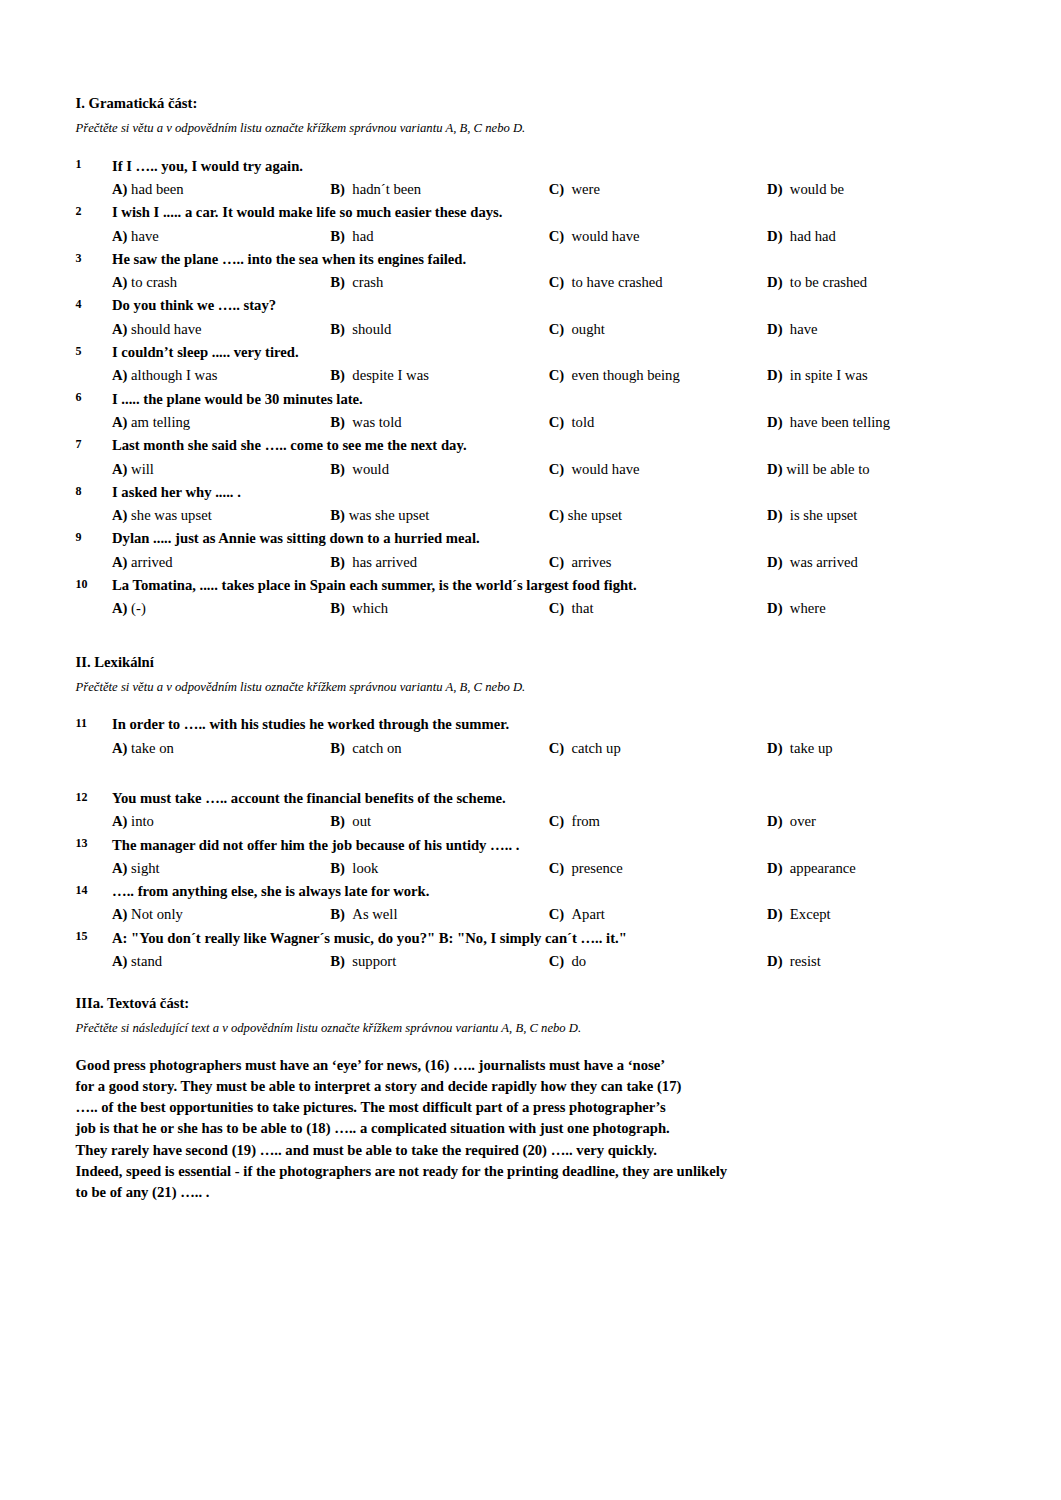I. Gramatická část:
Přečtěte si větu a v odpovědním listu označte křížkem správnou variantu A, B, C nebo D.
| 1 | If I ….. you, I would try again. |
| | A) had been | B) hadn´t been | C) were | D) would be |
| 2 | I wish I ..... a car. It would make life so much easier these days. |
| | A) have | B) had | C) would have | D) had had |
| 3 | He saw the plane ….. into the sea when its engines failed. |
| | A) to crash | B) crash | C) to have crashed | D) to be crashed |
| 4 | Do you think we ….. stay? |
| | A) should have | B) should | C) ought | D) have |
| 5 | I couldn’t sleep ..... very tired. |
| | A) although I was | B) despite I was | C) even though being | D) in spite I was |
| 6 | I ..... the plane would be 30 minutes late. |
| | A) am telling | B) was told | C) told | D) have been telling |
| 7 | Last month she said she ….. come to see me the next day. |
| | A) will | B) would | C) would have | D) will be able to |
| 8 | I asked her why ..... . |
| | A) she was upset | B) was she upset | C) she upset | D) is she upset |
| 9 | Dylan ..... just as Annie was sitting down to a hurried meal. |
| | A) arrived | B) has arrived | C) arrives | D) was arrived |
| 10 | La Tomatina, ..... takes place in Spain each summer, is the world´s largest food fight. |
| | A) (-) | B) which | C) that | D) where |
II. Lexikální
Přečtěte si větu a v odpovědním listu označte křížkem správnou variantu A, B, C nebo D.
| 11 | In order to ….. with his studies he worked through the summer. |
| | A) take on | B) catch on | C) catch up | D) take up |
| 12 | You must take ….. account the financial benefits of the scheme. |
| | A) into | B) out | C) from | D) over |
| 13 | The manager did not offer him the job because of his untidy ….. . |
| | A) sight | B) look | C) presence | D) appearance |
| 14 | ….. from anything else, she is always late for work. |
| | A) Not only | B) As well | C) Apart | D) Except |
| 15 | A: "You don´t really like Wagner´s music, do you?" B: "No, I simply can´t ….. it." |
| | A) stand | B) support | C) do | D) resist |
IIIa. Textová část:
Přečtěte si následující text a v odpovědním listu označte křížkem správnou variantu A, B, C nebo D.
Good press photographers must have an ‘eye’ for news, (16) ….. journalists must have a ‘nose’
for a good story. They must be able to interpret a story and decide rapidly how they can take (17)
….. of the best opportunities to take pictures. The most difficult part of a press photographer’s
job is that he or she has to be able to (18) ….. a complicated situation with just one photograph.
They rarely have second (19) ….. and must be able to take the required (20) ….. very quickly.
Indeed, speed is essential - if the photographers are not ready for the printing deadline, they are unlikely
to be of any (21) ….. .